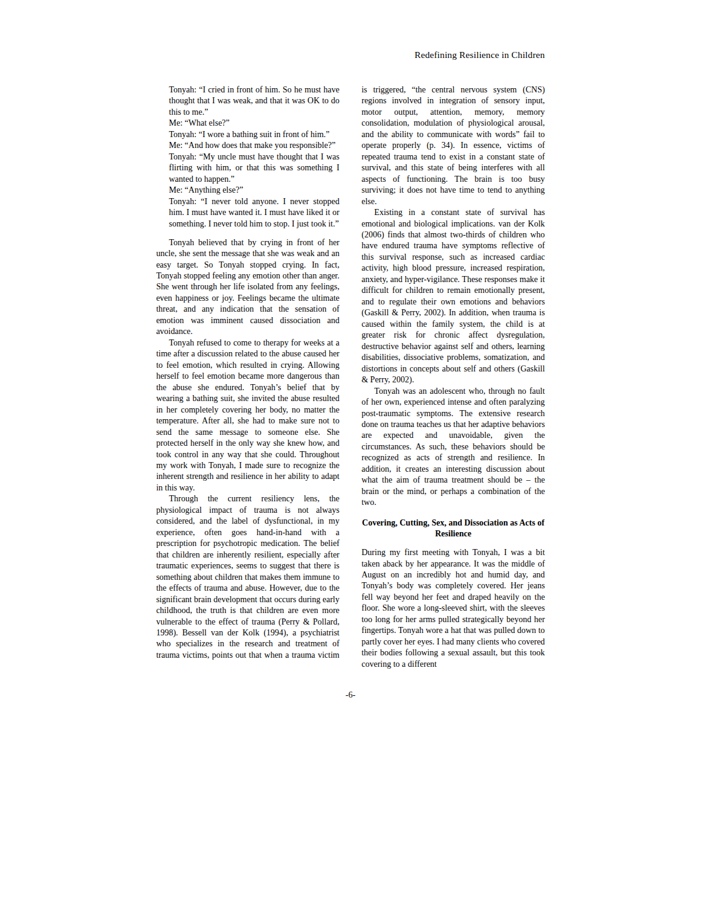Redefining Resilience in Children
Tonyah: “I cried in front of him. So he must have thought that I was weak, and that it was OK to do this to me.”
Me: “What else?”
Tonyah: “I wore a bathing suit in front of him.”
Me: “And how does that make you responsible?”
Tonyah: “My uncle must have thought that I was flirting with him, or that this was something I wanted to happen.”
Me: “Anything else?”
Tonyah: “I never told anyone. I never stopped him. I must have wanted it. I must have liked it or something. I never told him to stop. I just took it.”
Tonyah believed that by crying in front of her uncle, she sent the message that she was weak and an easy target. So Tonyah stopped crying. In fact, Tonyah stopped feeling any emotion other than anger. She went through her life isolated from any feelings, even happiness or joy. Feelings became the ultimate threat, and any indication that the sensation of emotion was imminent caused dissociation and avoidance.
Tonyah refused to come to therapy for weeks at a time after a discussion related to the abuse caused her to feel emotion, which resulted in crying. Allowing herself to feel emotion became more dangerous than the abuse she endured. Tonyah’s belief that by wearing a bathing suit, she invited the abuse resulted in her completely covering her body, no matter the temperature. After all, she had to make sure not to send the same message to someone else. She protected herself in the only way she knew how, and took control in any way that she could. Throughout my work with Tonyah, I made sure to recognize the inherent strength and resilience in her ability to adapt in this way.
Through the current resiliency lens, the physiological impact of trauma is not always considered, and the label of dysfunctional, in my experience, often goes hand-in-hand with a prescription for psychotropic medication. The belief that children are inherently resilient, especially after traumatic experiences, seems to suggest that there is something about children that makes them immune to the effects of trauma and abuse. However, due to the significant brain development that occurs during early childhood, the truth is that children are even more vulnerable to the effect of trauma (Perry & Pollard, 1998). Bessell van der Kolk (1994), a psychiatrist who specializes in the research and treatment of trauma victims, points out that when a trauma victim is triggered, “the central nervous system (CNS) regions involved in integration of sensory input, motor output, attention, memory, memory consolidation, modulation of physiological arousal, and the ability to communicate with words” fail to operate properly (p. 34). In essence, victims of repeated trauma tend to exist in a constant state of survival, and this state of being interferes with all aspects of functioning. The brain is too busy surviving; it does not have time to tend to anything else.
Existing in a constant state of survival has emotional and biological implications. van der Kolk (2006) finds that almost two-thirds of children who have endured trauma have symptoms reflective of this survival response, such as increased cardiac activity, high blood pressure, increased respiration, anxiety, and hyper-vigilance. These responses make it difficult for children to remain emotionally present, and to regulate their own emotions and behaviors (Gaskill & Perry, 2002). In addition, when trauma is caused within the family system, the child is at greater risk for chronic affect dysregulation, destructive behavior against self and others, learning disabilities, dissociative problems, somatization, and distortions in concepts about self and others (Gaskill & Perry, 2002).
Tonyah was an adolescent who, through no fault of her own, experienced intense and often paralyzing post-traumatic symptoms. The extensive research done on trauma teaches us that her adaptive behaviors are expected and unavoidable, given the circumstances. As such, these behaviors should be recognized as acts of strength and resilience. In addition, it creates an interesting discussion about what the aim of trauma treatment should be – the brain or the mind, or perhaps a combination of the two.
Covering, Cutting, Sex, and Dissociation as Acts of Resilience
During my first meeting with Tonyah, I was a bit taken aback by her appearance. It was the middle of August on an incredibly hot and humid day, and Tonyah’s body was completely covered. Her jeans fell way beyond her feet and draped heavily on the floor. She wore a long-sleeved shirt, with the sleeves too long for her arms pulled strategically beyond her fingertips. Tonyah wore a hat that was pulled down to partly cover her eyes. I had many clients who covered their bodies following a sexual assault, but this took covering to a different
-6-